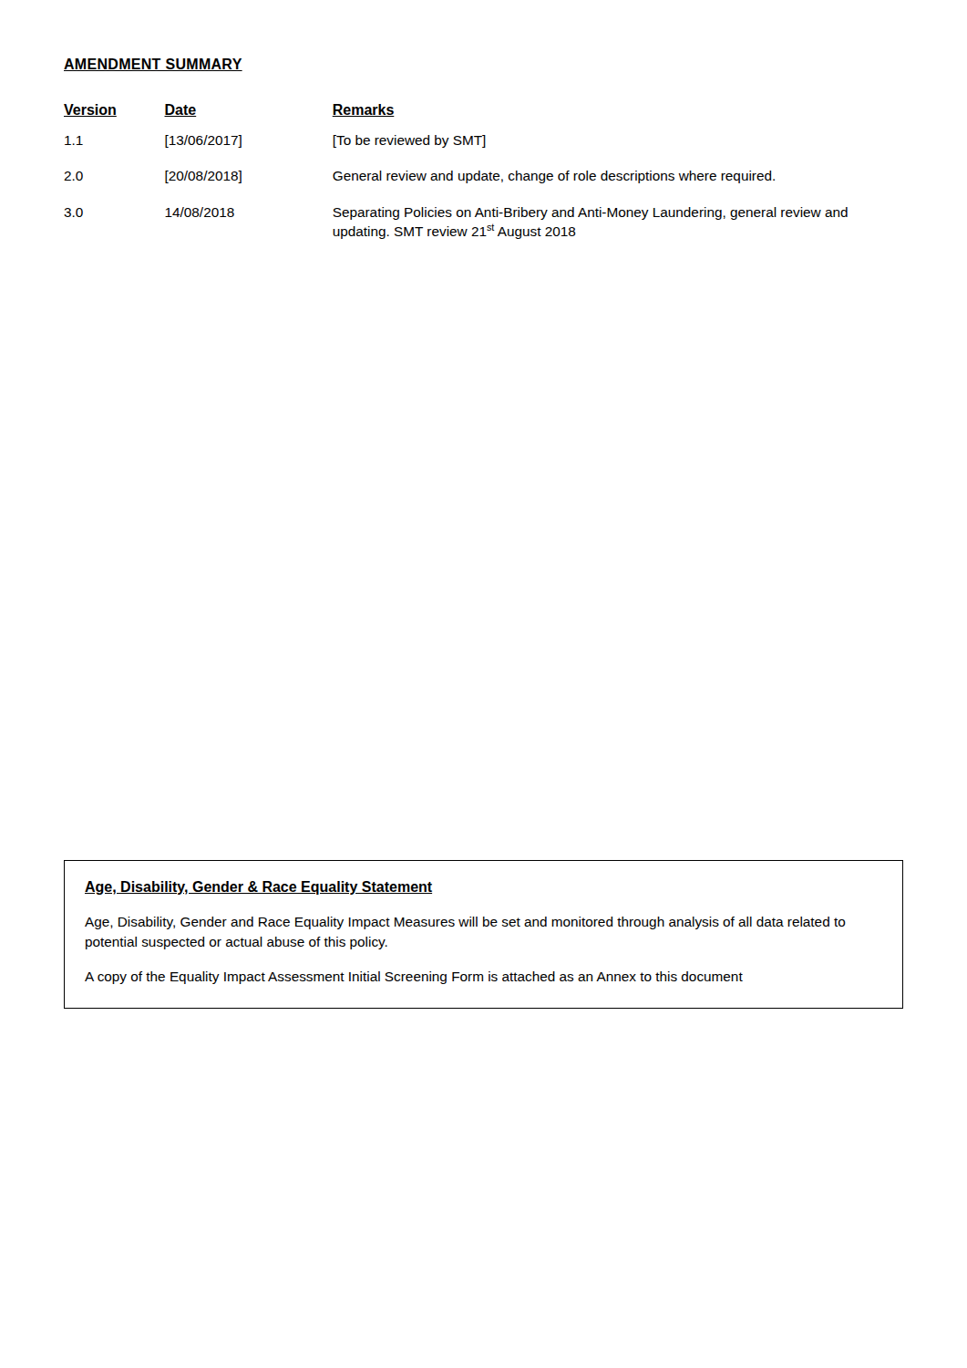AMENDMENT SUMMARY
| Version | Date | Remarks |
| --- | --- | --- |
| 1.1 | [13/06/2017] | [To be reviewed by SMT] |
| 2.0 | [20/08/2018] | General review and update, change of role descriptions where required. |
| 3.0 | 14/08/2018 | Separating Policies on Anti-Bribery and Anti-Money Laundering, general review and updating. SMT review 21 st August 2018 |
Age, Disability, Gender & Race Equality Statement
Age, Disability, Gender and Race Equality Impact Measures will be set and monitored through analysis of all data related to potential suspected or actual abuse of this policy.
A copy of the Equality Impact Assessment Initial Screening Form is attached as an Annex to this document